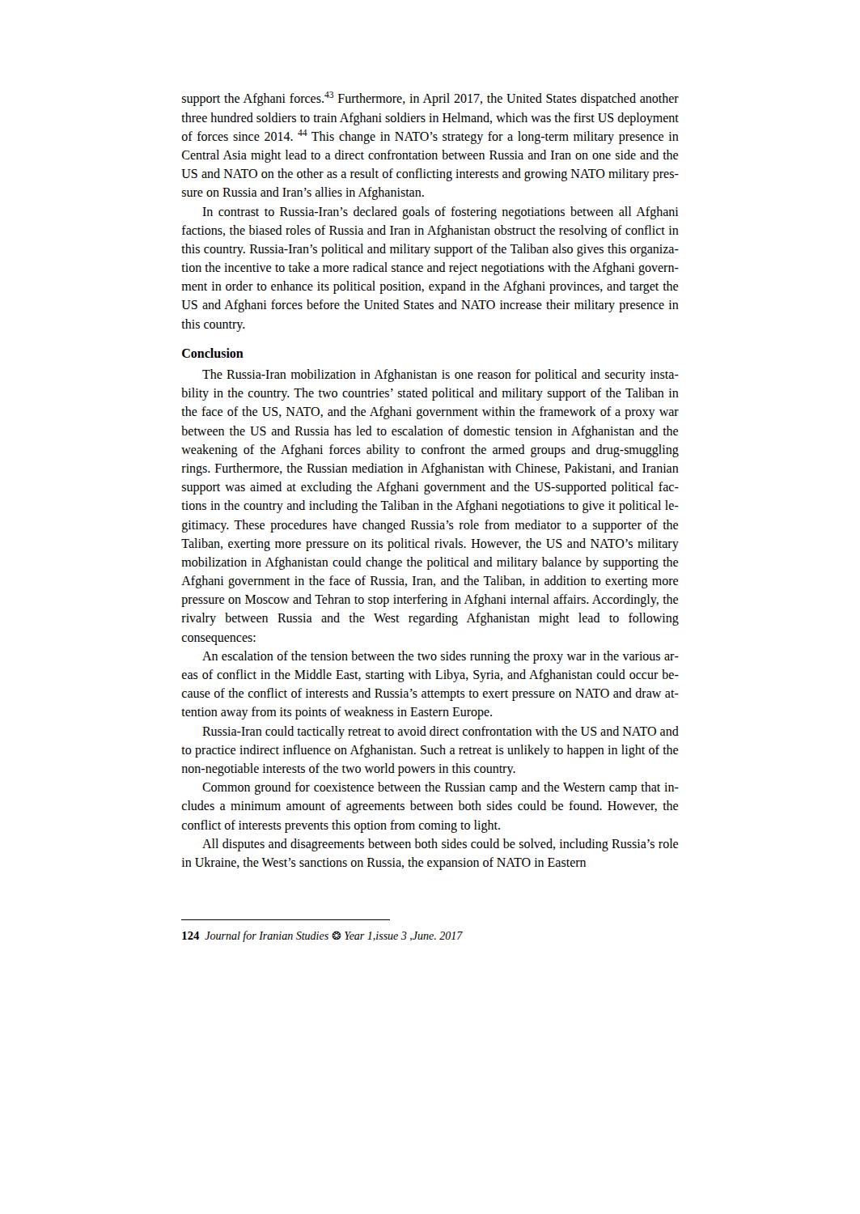support the Afghani forces.43 Furthermore, in April 2017, the United States dispatched another three hundred soldiers to train Afghani soldiers in Helmand, which was the first US deployment of forces since 2014. 44 This change in NATO’s strategy for a long-term military presence in Central Asia might lead to a direct confrontation between Russia and Iran on one side and the US and NATO on the other as a result of conflicting interests and growing NATO military pressure on Russia and Iran’s allies in Afghanistan.
In contrast to Russia-Iran’s declared goals of fostering negotiations between all Afghani factions, the biased roles of Russia and Iran in Afghanistan obstruct the resolving of conflict in this country. Russia-Iran’s political and military support of the Taliban also gives this organization the incentive to take a more radical stance and reject negotiations with the Afghani government in order to enhance its political position, expand in the Afghani provinces, and target the US and Afghani forces before the United States and NATO increase their military presence in this country.
Conclusion
The Russia-Iran mobilization in Afghanistan is one reason for political and security instability in the country. The two countries’ stated political and military support of the Taliban in the face of the US, NATO, and the Afghani government within the framework of a proxy war between the US and Russia has led to escalation of domestic tension in Afghanistan and the weakening of the Afghani forces ability to confront the armed groups and drug-smuggling rings. Furthermore, the Russian mediation in Afghanistan with Chinese, Pakistani, and Iranian support was aimed at excluding the Afghani government and the US-supported political factions in the country and including the Taliban in the Afghani negotiations to give it political legitimacy. These procedures have changed Russia’s role from mediator to a supporter of the Taliban, exerting more pressure on its political rivals. However, the US and NATO’s military mobilization in Afghanistan could change the political and military balance by supporting the Afghani government in the face of Russia, Iran, and the Taliban, in addition to exerting more pressure on Moscow and Tehran to stop interfering in Afghani internal affairs. Accordingly, the rivalry between Russia and the West regarding Afghanistan might lead to following consequences:
An escalation of the tension between the two sides running the proxy war in the various areas of conflict in the Middle East, starting with Libya, Syria, and Afghanistan could occur because of the conflict of interests and Russia’s attempts to exert pressure on NATO and draw attention away from its points of weakness in Eastern Europe.
Russia-Iran could tactically retreat to avoid direct confrontation with the US and NATO and to practice indirect influence on Afghanistan. Such a retreat is unlikely to happen in light of the non-negotiable interests of the two world powers in this country.
Common ground for coexistence between the Russian camp and the Western camp that includes a minimum amount of agreements between both sides could be found. However, the conflict of interests prevents this option from coming to light.
All disputes and disagreements between both sides could be solved, including Russia’s role in Ukraine, the West’s sanctions on Russia, the expansion of NATO in Eastern
124 Journal for Iranian Studies ❂ Year 1,issue 3 ,June. 2017